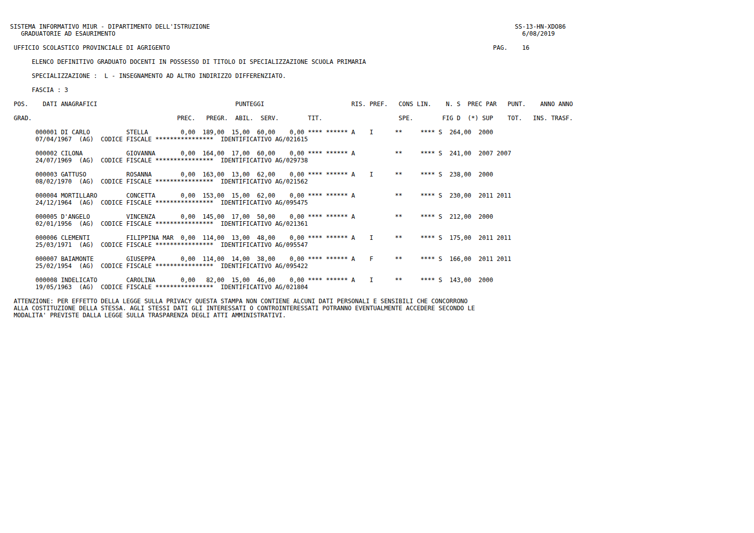SISTEMA INFORMATIVO MIUR - DIPARTIMENTO DELL'ISTRUZIONE                                                                                    SS-13-HN-XDO86
   GRADUATORIE AD ESAURIMENTO                                                                                                                6/08/2019

 UFFICIO SCOLASTICO PROVINCIALE DI AGRIGENTO                                                                                         PAG.    16

      ELENCO DEFINITIVO GRADUATO DOCENTI IN POSSESSO DI TITOLO DI SPECIALIZZAZIONE SCUOLA PRIMARIA

      SPECIALIZZAZIONE :  L - INSEGNAMENTO AD ALTRO INDIRIZZO DIFFERENZIATO.

      FASCIA : 3

 POS.    DATI ANAGRAFICI                                      PUNTEGGI                        RIS. PREF.   CONS LIN.    N. S  PREC PAR   PUNT.    ANNO ANNO

 GRAD.                                        PREC.   PREGR.  ABIL.  SERV.        TIT.                     SPE.        FIG D  (*) SUP    TOT.   INS. TRASF.

       000001 DI CARLO          STELLA         0,00  189,00  15,00  60,00    0,00 **** ****** A    I      **     **** S  264,00  2000
       07/04/1967  (AG)  CODICE FISCALE ****************  IDENTIFICATIVO AG/021615

       000002 CILONA            GIOVANNA       0,00  164,00  17,00  60,00    0,00 **** ****** A           **     **** S  241,00  2007 2007
       24/07/1969  (AG)  CODICE FISCALE ****************  IDENTIFICATIVO AG/029738

       000003 GATTUSO           ROSANNA        0,00  163,00  13,00  62,00    0,00 **** ****** A    I      **     **** S  238,00  2000
       08/02/1970  (AG)  CODICE FISCALE ****************  IDENTIFICATIVO AG/021562

       000004 MORTILLARO        CONCETTA       0,00  153,00  15,00  62,00    0,00 **** ****** A           **     **** S  230,00  2011 2011
       24/12/1964  (AG)  CODICE FISCALE ****************  IDENTIFICATIVO AG/095475

       000005 D'ANGELO          VINCENZA       0,00  145,00  17,00  50,00    0,00 **** ****** A           **     **** S  212,00  2000
       02/01/1956  (AG)  CODICE FISCALE ****************  IDENTIFICATIVO AG/021361

       000006 CLEMENTI          FILIPPINA MAR  0,00  114,00  13,00  48,00    0,00 **** ****** A    I      **     **** S  175,00  2011 2011
       25/03/1971  (AG)  CODICE FISCALE ****************  IDENTIFICATIVO AG/095547

       000007 BAIAMONTE         GIUSEPPA       0,00  114,00  14,00  38,00    0,00 **** ****** A    F      **     **** S  166,00  2011 2011
       25/02/1954  (AG)  CODICE FISCALE ****************  IDENTIFICATIVO AG/095422

       000008 INDELICATO        CAROLINA       0,00   82,00  15,00  46,00    0,00 **** ****** A    I      **     **** S  143,00  2000
       19/05/1963  (AG)  CODICE FISCALE ****************  IDENTIFICATIVO AG/021804

 ATTENZIONE: PER EFFETTO DELLA LEGGE SULLA PRIVACY QUESTA STAMPA NON CONTIENE ALCUNI DATI PERSONALI E SENSIBILI CHE CONCORRONO
 ALLA COSTITUZIONE DELLA STESSA. AGLI STESSI DATI GLI INTERESSATI O CONTROINTERESSATI POTRANNO EVENTUALMENTE ACCEDERE SECONDO LE
 MODALITA' PREVISTE DALLA LEGGE SULLA TRASPARENZA DEGLI ATTI AMMINISTRATIVI.